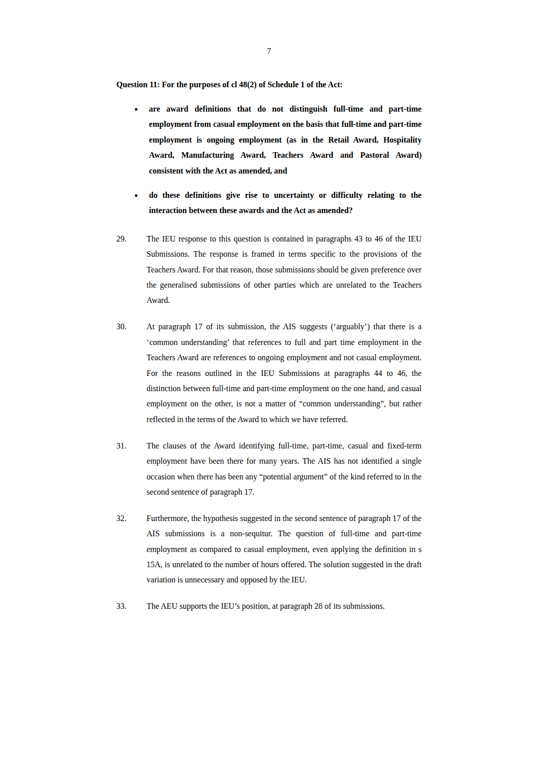7
Question 11: For the purposes of cl 48(2) of Schedule 1 of the Act:
are award definitions that do not distinguish full-time and part-time employment from casual employment on the basis that full-time and part-time employment is ongoing employment (as in the Retail Award, Hospitality Award, Manufacturing Award, Teachers Award and Pastoral Award) consistent with the Act as amended, and
do these definitions give rise to uncertainty or difficulty relating to the interaction between these awards and the Act as amended?
29.
The IEU response to this question is contained in paragraphs 43 to 46 of the IEU Submissions. The response is framed in terms specific to the provisions of the Teachers Award. For that reason, those submissions should be given preference over the generalised submissions of other parties which are unrelated to the Teachers Award.
30.
At paragraph 17 of its submission, the AIS suggests (‘arguably’) that there is a ‘common understanding’ that references to full and part time employment in the Teachers Award are references to ongoing employment and not casual employment. For the reasons outlined in the IEU Submissions at paragraphs 44 to 46, the distinction between full-time and part-time employment on the one hand, and casual employment on the other, is not a matter of “common understanding”, but rather reflected in the terms of the Award to which we have referred.
31.
The clauses of the Award identifying full-time, part-time, casual and fixed-term employment have been there for many years. The AIS has not identified a single occasion when there has been any “potential argument” of the kind referred to in the second sentence of paragraph 17.
32.
Furthermore, the hypothesis suggested in the second sentence of paragraph 17 of the AIS submissions is a non-sequitur. The question of full-time and part-time employment as compared to casual employment, even applying the definition in s 15A, is unrelated to the number of hours offered. The solution suggested in the draft variation is unnecessary and opposed by the IEU.
33.
The AEU supports the IEU’s position, at paragraph 28 of its submissions.